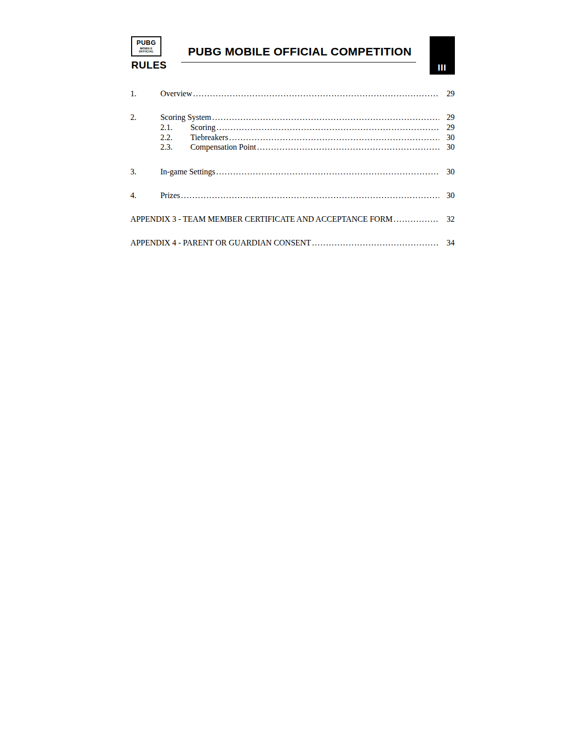PUBG
MOBILE
OFFICIAL
RULES
PUBG MOBILE OFFICIAL COMPETITION
III
1. Overview .................................................................................................................. 29
2. Scoring System ......................................................................................................... 29
2.1. Scoring ............................................................................................................. 29
2.2. Tiebreakers ..................................................................................................... 30
2.3. Compensation Point ............................................................................................. 30
3. In-game Settings ............................................................................................................. 30
4. Prizes ....................................................................................................................... 30
APPENDIX 3 - TEAM MEMBER CERTIFICATE AND ACCEPTANCE FORM .................... 32
APPENDIX 4 - PARENT OR GUARDIAN CONSENT ........................................................... 34